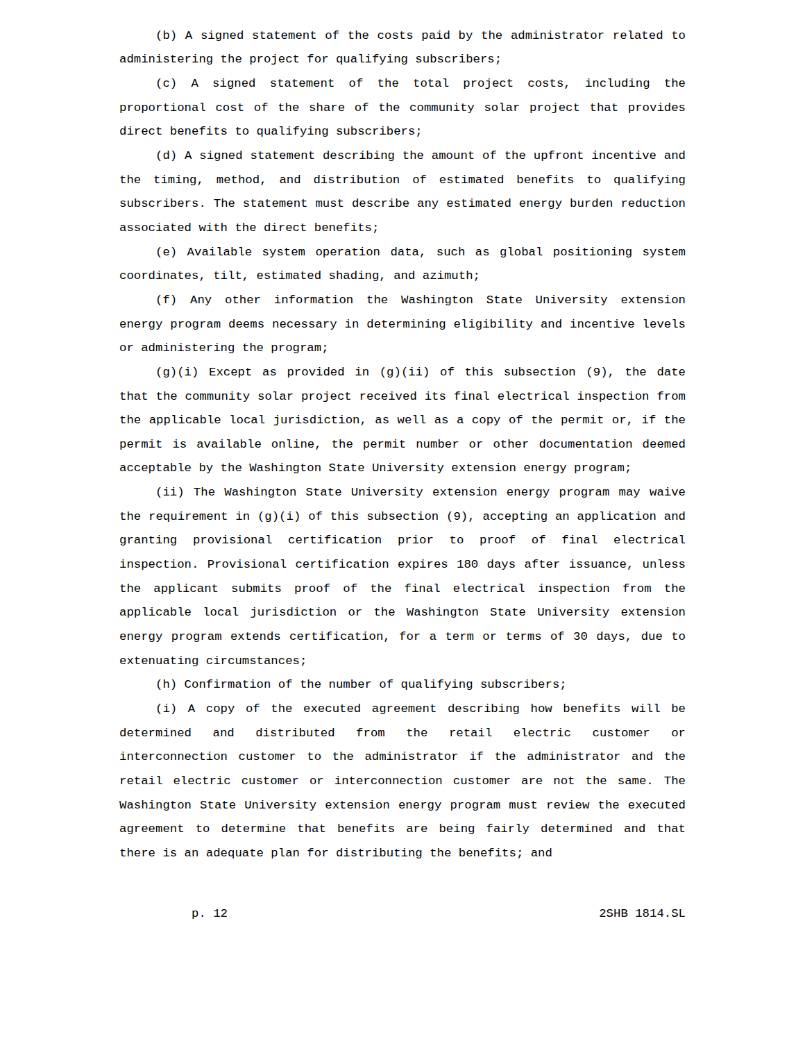(b) A signed statement of the costs paid by the administrator related to administering the project for qualifying subscribers;
(c) A signed statement of the total project costs, including the proportional cost of the share of the community solar project that provides direct benefits to qualifying subscribers;
(d) A signed statement describing the amount of the upfront incentive and the timing, method, and distribution of estimated benefits to qualifying subscribers. The statement must describe any estimated energy burden reduction associated with the direct benefits;
(e) Available system operation data, such as global positioning system coordinates, tilt, estimated shading, and azimuth;
(f) Any other information the Washington State University extension energy program deems necessary in determining eligibility and incentive levels or administering the program;
(g)(i) Except as provided in (g)(ii) of this subsection (9), the date that the community solar project received its final electrical inspection from the applicable local jurisdiction, as well as a copy of the permit or, if the permit is available online, the permit number or other documentation deemed acceptable by the Washington State University extension energy program;
(ii) The Washington State University extension energy program may waive the requirement in (g)(i) of this subsection (9), accepting an application and granting provisional certification prior to proof of final electrical inspection. Provisional certification expires 180 days after issuance, unless the applicant submits proof of the final electrical inspection from the applicable local jurisdiction or the Washington State University extension energy program extends certification, for a term or terms of 30 days, due to extenuating circumstances;
(h) Confirmation of the number of qualifying subscribers;
(i) A copy of the executed agreement describing how benefits will be determined and distributed from the retail electric customer or interconnection customer to the administrator if the administrator and the retail electric customer or interconnection customer are not the same. The Washington State University extension energy program must review the executed agreement to determine that benefits are being fairly determined and that there is an adequate plan for distributing the benefits; and
p. 12 2SHB 1814.SL